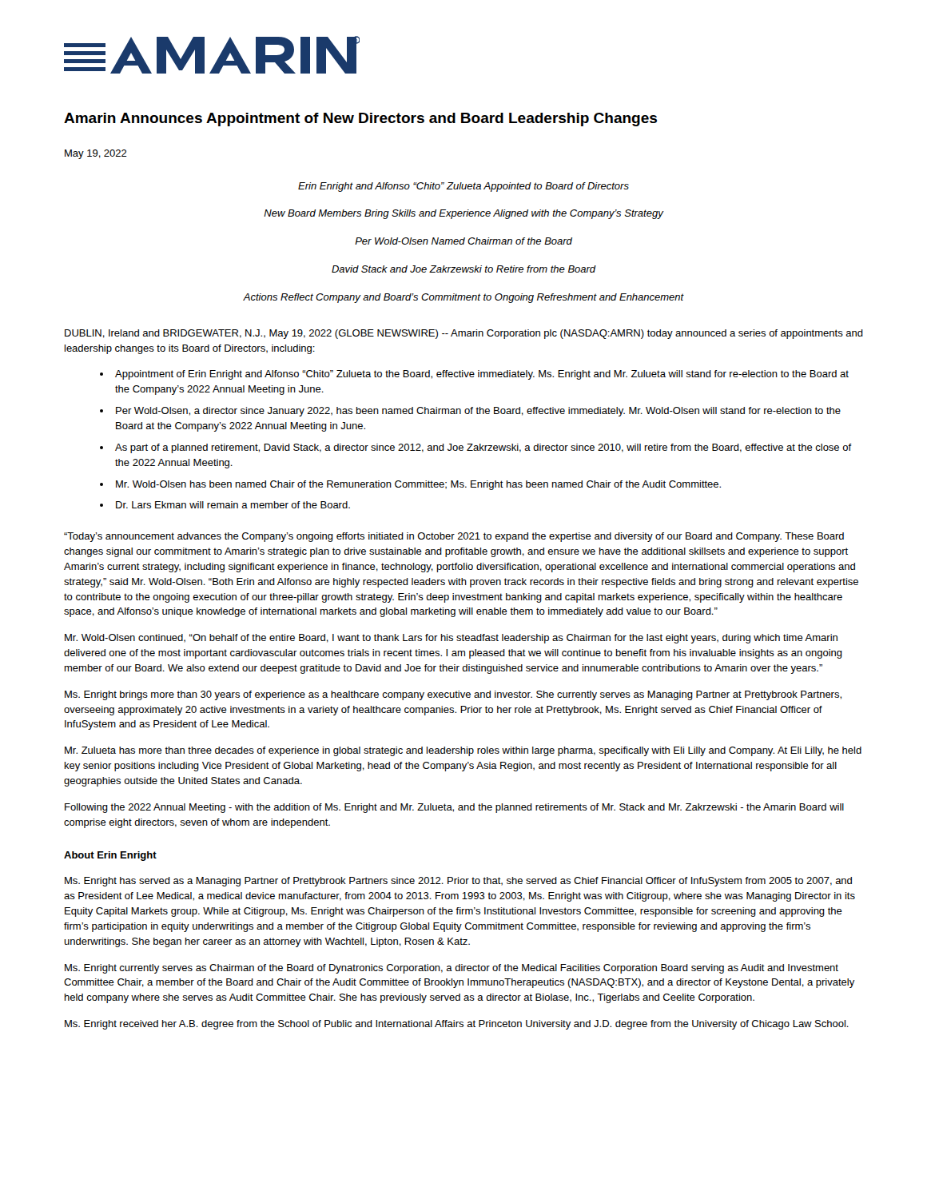R
Amarin Announces Appointment of New Directors and Board Leadership Changes
May 19, 2022
Erin Enright and Alfonso “Chito” Zulueta Appointed to Board of Directors
New Board Members Bring Skills and Experience Aligned with the Company’s Strategy
Per Wold-Olsen Named Chairman of the Board
David Stack and Joe Zakrzewski to Retire from the Board
Actions Reflect Company and Board’s Commitment to Ongoing Refreshment and Enhancement
DUBLIN, Ireland and BRIDGEWATER, N.J., May 19, 2022 (GLOBE NEWSWIRE) -- Amarin Corporation plc (NASDAQ:AMRN) today announced a series of appointments and leadership changes to its Board of Directors, including:
Appointment of Erin Enright and Alfonso “Chito” Zulueta to the Board, effective immediately. Ms. Enright and Mr. Zulueta will stand for re-election to the Board at the Company’s 2022 Annual Meeting in June.
Per Wold-Olsen, a director since January 2022, has been named Chairman of the Board, effective immediately. Mr. Wold-Olsen will stand for re-election to the Board at the Company’s 2022 Annual Meeting in June.
As part of a planned retirement, David Stack, a director since 2012, and Joe Zakrzewski, a director since 2010, will retire from the Board, effective at the close of the 2022 Annual Meeting.
Mr. Wold-Olsen has been named Chair of the Remuneration Committee; Ms. Enright has been named Chair of the Audit Committee.
Dr. Lars Ekman will remain a member of the Board.
“Today’s announcement advances the Company’s ongoing efforts initiated in October 2021 to expand the expertise and diversity of our Board and Company. These Board changes signal our commitment to Amarin’s strategic plan to drive sustainable and profitable growth, and ensure we have the additional skillsets and experience to support Amarin’s current strategy, including significant experience in finance, technology, portfolio diversification, operational excellence and international commercial operations and strategy,” said Mr. Wold-Olsen. “Both Erin and Alfonso are highly respected leaders with proven track records in their respective fields and bring strong and relevant expertise to contribute to the ongoing execution of our three-pillar growth strategy. Erin’s deep investment banking and capital markets experience, specifically within the healthcare space, and Alfonso’s unique knowledge of international markets and global marketing will enable them to immediately add value to our Board.”
Mr. Wold-Olsen continued, “On behalf of the entire Board, I want to thank Lars for his steadfast leadership as Chairman for the last eight years, during which time Amarin delivered one of the most important cardiovascular outcomes trials in recent times. I am pleased that we will continue to benefit from his invaluable insights as an ongoing member of our Board. We also extend our deepest gratitude to David and Joe for their distinguished service and innumerable contributions to Amarin over the years.”
Ms. Enright brings more than 30 years of experience as a healthcare company executive and investor. She currently serves as Managing Partner at Prettybrook Partners, overseeing approximately 20 active investments in a variety of healthcare companies. Prior to her role at Prettybrook, Ms. Enright served as Chief Financial Officer of InfuSystem and as President of Lee Medical.
Mr. Zulueta has more than three decades of experience in global strategic and leadership roles within large pharma, specifically with Eli Lilly and Company. At Eli Lilly, he held key senior positions including Vice President of Global Marketing, head of the Company’s Asia Region, and most recently as President of International responsible for all geographies outside the United States and Canada.
Following the 2022 Annual Meeting - with the addition of Ms. Enright and Mr. Zulueta, and the planned retirements of Mr. Stack and Mr. Zakrzewski - the Amarin Board will comprise eight directors, seven of whom are independent.
About Erin Enright
Ms. Enright has served as a Managing Partner of Prettybrook Partners since 2012. Prior to that, she served as Chief Financial Officer of InfuSystem from 2005 to 2007, and as President of Lee Medical, a medical device manufacturer, from 2004 to 2013. From 1993 to 2003, Ms. Enright was with Citigroup, where she was Managing Director in its Equity Capital Markets group. While at Citigroup, Ms. Enright was Chairperson of the firm’s Institutional Investors Committee, responsible for screening and approving the firm’s participation in equity underwritings and a member of the Citigroup Global Equity Commitment Committee, responsible for reviewing and approving the firm’s underwritings. She began her career as an attorney with Wachtell, Lipton, Rosen & Katz.
Ms. Enright currently serves as Chairman of the Board of Dynatronics Corporation, a director of the Medical Facilities Corporation Board serving as Audit and Investment Committee Chair, a member of the Board and Chair of the Audit Committee of Brooklyn ImmunoTherapeutics (NASDAQ:BTX), and a director of Keystone Dental, a privately held company where she serves as Audit Committee Chair. She has previously served as a director at Biolase, Inc., Tigerlabs and Ceelite Corporation.
Ms. Enright received her A.B. degree from the School of Public and International Affairs at Princeton University and J.D. degree from the University of Chicago Law School.